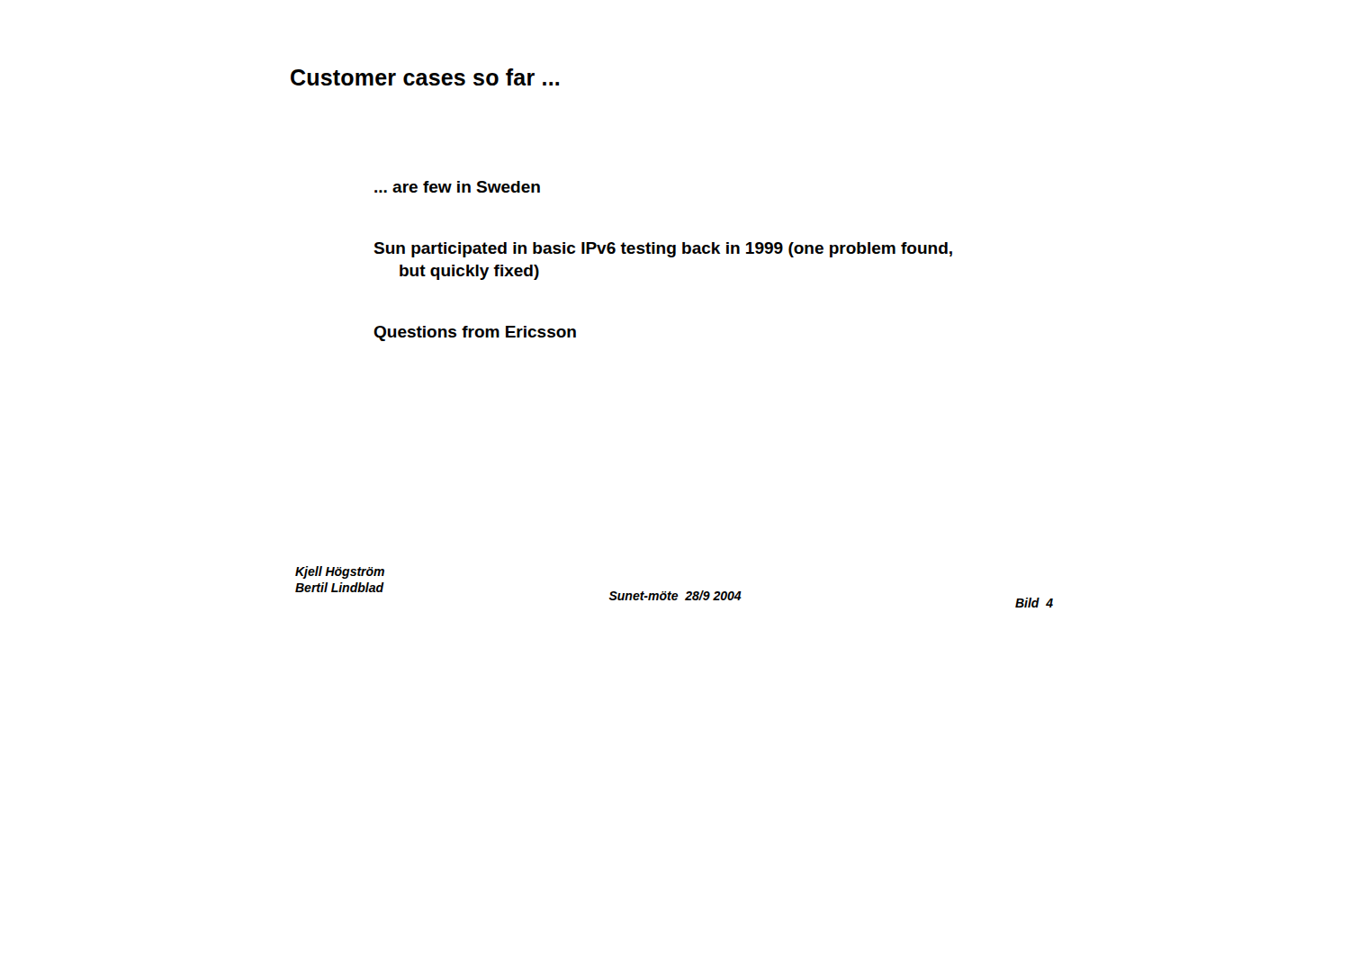Customer cases so far ...
... are few in Sweden
Sun participated in basic IPv6 testing back in 1999 (one problem found,but quickly fixed)
Questions from Ericsson
Kjell Högström
Bertil Lindblad
Sunet-möte 28/9 2004
Bild 4